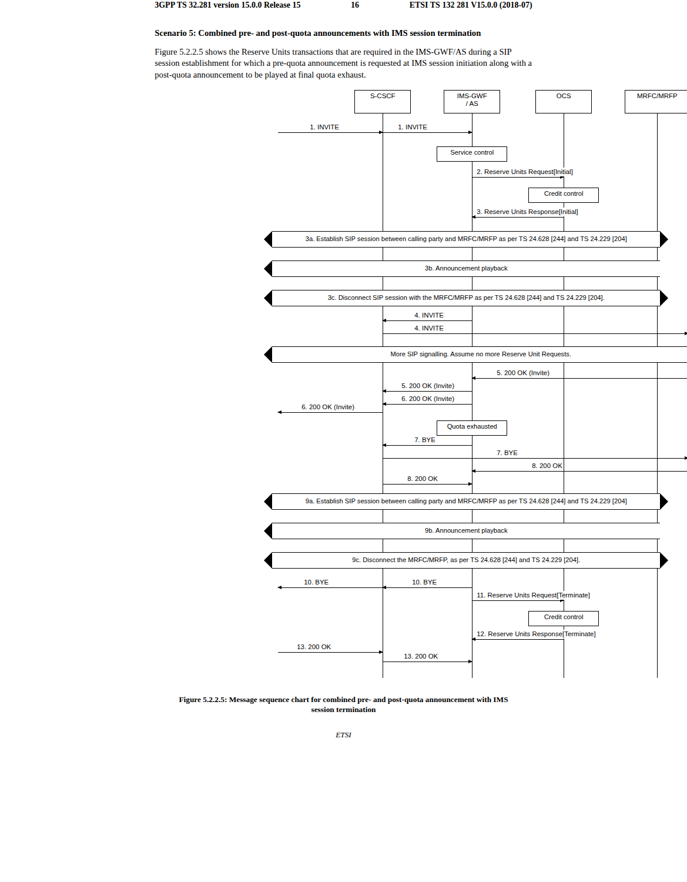3GPP TS 32.281 version 15.0.0 Release 15
16
ETSI TS 132 281 V15.0.0 (2018-07)
Scenario 5: Combined pre- and post-quota announcements with IMS session termination
Figure 5.2.2.5 shows the Reserve Units transactions that are required in the IMS-GWF/AS during a SIP session establishment for which a pre-quota announcement is requested at IMS session initiation along with a post-quota announcement to be played at final quota exhaust.
S-CSCF
IMS-GWF
/ AS
OCS
MRFC/MRFP
1. INVITE
1. INVITE
Service control
2. Reserve Units Request[Initial]
Credit control
3. Reserve Units Response[Initial]
3a. Establish SIP session between calling party and MRFC/MRFP as per TS 24.628 [244] and TS 24.229 [204]
3b. Announcement playback
3c. Disconnect SIP session with the MRFC/MRFP as per TS 24.628 [244] and TS 24.229 [204].
4. INVITE
4. INVITE
More SIP signalling. Assume no more Reserve Unit Requests.
5. 200 OK (Invite)
5. 200 OK (Invite)
6. 200 OK (Invite)
6. 200 OK (Invite)
Quota exhausted
7. BYE
7. BYE
8. 200 OK
8. 200 OK
9a. Establish SIP session between calling party and MRFC/MRFP as per TS 24.628 [244] and TS 24.229 [204]
9b. Announcement playback
9c. Disconnect the MRFC/MRFP, as per TS 24.628 [244] and TS 24.229 [204].
10. BYE
10. BYE
11. Reserve Units Request[Terminate]
Credit control
12. Reserve Units Response[Terminate]
13. 200 OK
13. 200 OK
Figure 5.2.2.5: Message sequence chart for combined pre- and post-quota announcement with IMS
session termination
ETSI